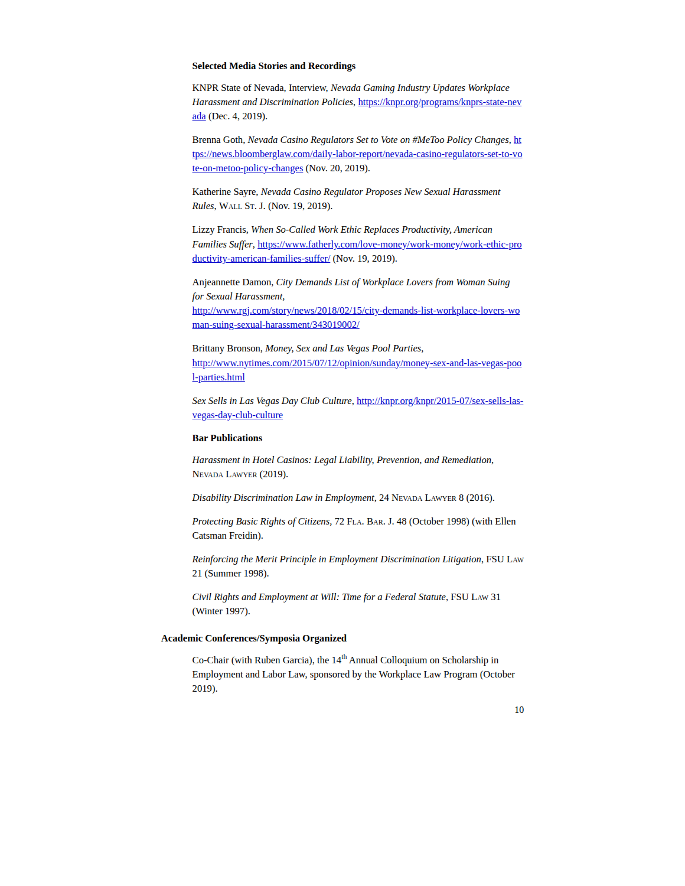Selected Media Stories and Recordings
KNPR State of Nevada, Interview, Nevada Gaming Industry Updates Workplace Harassment and Discrimination Policies, https://knpr.org/programs/knprs-state-nevada (Dec. 4, 2019).
Brenna Goth, Nevada Casino Regulators Set to Vote on #MeToo Policy Changes, https://news.bloomberglaw.com/daily-labor-report/nevada-casino-regulators-set-to-vote-on-metoo-policy-changes (Nov. 20, 2019).
Katherine Sayre, Nevada Casino Regulator Proposes New Sexual Harassment Rules, Wall St. J. (Nov. 19, 2019).
Lizzy Francis, When So-Called Work Ethic Replaces Productivity, American Families Suffer, https://www.fatherly.com/love-money/work-money/work-ethic-productivity-american-families-suffer/ (Nov. 19, 2019).
Anjeannette Damon, City Demands List of Workplace Lovers from Woman Suing for Sexual Harassment,
http://www.rgj.com/story/news/2018/02/15/city-demands-list-workplace-lovers-woman-suing-sexual-harassment/343019002/
Brittany Bronson, Money, Sex and Las Vegas Pool Parties,
http://www.nytimes.com/2015/07/12/opinion/sunday/money-sex-and-las-vegas-pool-parties.html
Sex Sells in Las Vegas Day Club Culture, http://knpr.org/knpr/2015-07/sex-sells-las-vegas-day-club-culture
Bar Publications
Harassment in Hotel Casinos: Legal Liability, Prevention, and Remediation, Nevada Lawyer (2019).
Disability Discrimination Law in Employment, 24 Nevada Lawyer 8 (2016).
Protecting Basic Rights of Citizens, 72 Fla. Bar. J. 48 (October 1998) (with Ellen Catsman Freidin).
Reinforcing the Merit Principle in Employment Discrimination Litigation, FSU Law 21 (Summer 1998).
Civil Rights and Employment at Will: Time for a Federal Statute, FSU Law 31 (Winter 1997).
Academic Conferences/Symposia Organized
Co-Chair (with Ruben Garcia), the 14th Annual Colloquium on Scholarship in Employment and Labor Law, sponsored by the Workplace Law Program (October 2019).
10